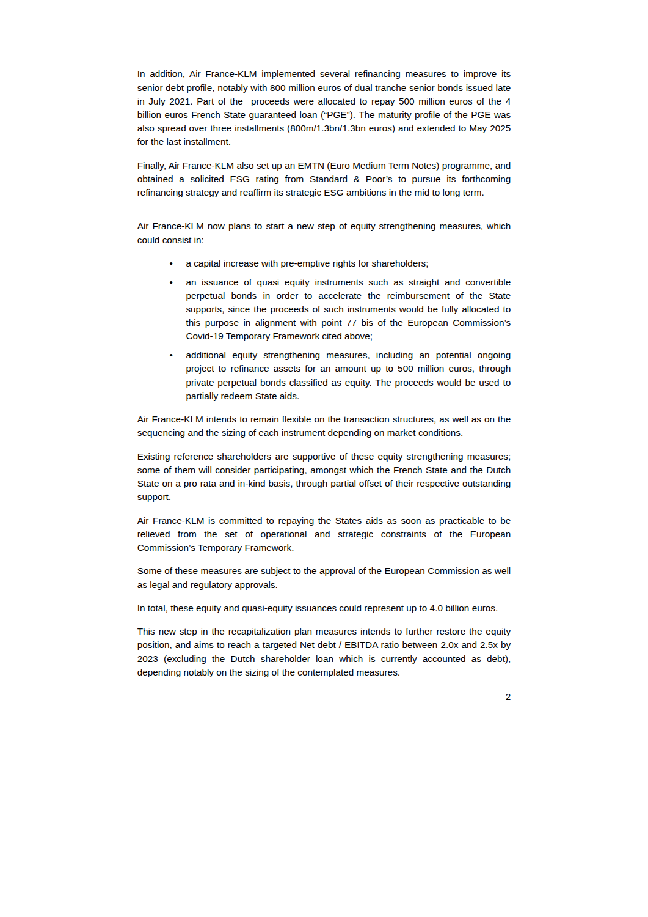In addition, Air France-KLM implemented several refinancing measures to improve its senior debt profile, notably with 800 million euros of dual tranche senior bonds issued late in July 2021. Part of the proceeds were allocated to repay 500 million euros of the 4 billion euros French State guaranteed loan (“PGE”). The maturity profile of the PGE was also spread over three installments (800m/1.3bn/1.3bn euros) and extended to May 2025 for the last installment.
Finally, Air France-KLM also set up an EMTN (Euro Medium Term Notes) programme, and obtained a solicited ESG rating from Standard & Poor’s to pursue its forthcoming refinancing strategy and reaffirm its strategic ESG ambitions in the mid to long term.
Air France-KLM now plans to start a new step of equity strengthening measures, which could consist in:
a capital increase with pre-emptive rights for shareholders;
an issuance of quasi equity instruments such as straight and convertible perpetual bonds in order to accelerate the reimbursement of the State supports, since the proceeds of such instruments would be fully allocated to this purpose in alignment with point 77 bis of the European Commission’s Covid-19 Temporary Framework cited above;
additional equity strengthening measures, including an potential ongoing project to refinance assets for an amount up to 500 million euros, through private perpetual bonds classified as equity. The proceeds would be used to partially redeem State aids.
Air France-KLM intends to remain flexible on the transaction structures, as well as on the sequencing and the sizing of each instrument depending on market conditions.
Existing reference shareholders are supportive of these equity strengthening measures; some of them will consider participating, amongst which the French State and the Dutch State on a pro rata and in-kind basis, through partial offset of their respective outstanding support.
Air France-KLM is committed to repaying the States aids as soon as practicable to be relieved from the set of operational and strategic constraints of the European Commission’s Temporary Framework.
Some of these measures are subject to the approval of the European Commission as well as legal and regulatory approvals.
In total, these equity and quasi-equity issuances could represent up to 4.0 billion euros.
This new step in the recapitalization plan measures intends to further restore the equity position, and aims to reach a targeted Net debt / EBITDA ratio between 2.0x and 2.5x by 2023 (excluding the Dutch shareholder loan which is currently accounted as debt), depending notably on the sizing of the contemplated measures.
2